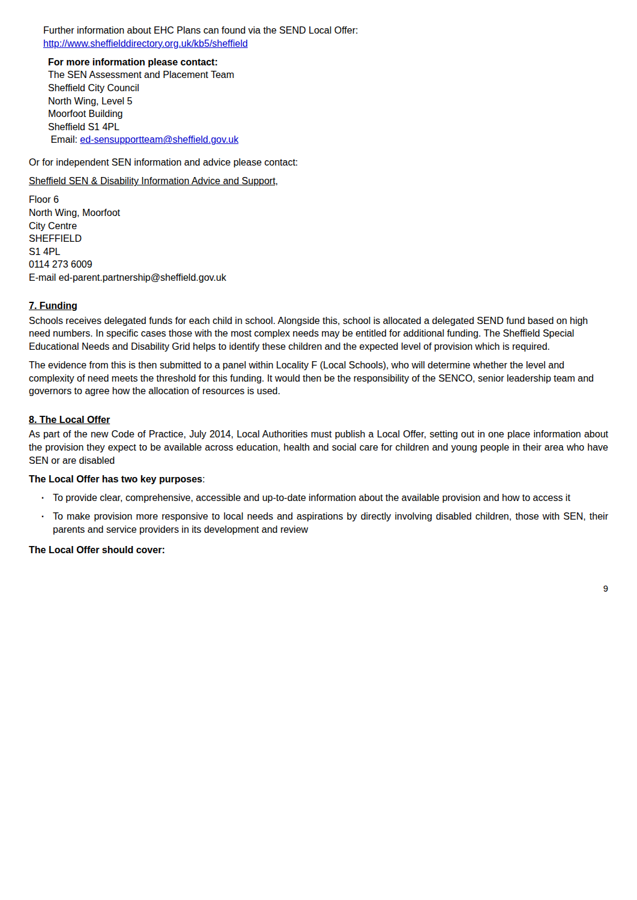Further information about EHC Plans can found via the SEND Local Offer:
http://www.sheffielddirectory.org.uk/kb5/sheffield
For more information please contact:
The SEN Assessment and Placement Team
Sheffield City Council
North Wing, Level 5
Moorfoot Building
Sheffield S1 4PL
Email: ed-sensupportteam@sheffield.gov.uk
Or for independent SEN information and advice please contact:
Sheffield SEN & Disability Information Advice and Support,
Floor 6
North Wing, Moorfoot
City Centre
SHEFFIELD
S1 4PL
0114 273 6009
E-mail ed-parent.partnership@sheffield.gov.uk
7. Funding
Schools receives delegated funds for each child in school. Alongside this, school is allocated a delegated SEND fund based on high need numbers. In specific cases those with the most complex needs may be entitled for additional funding. The Sheffield Special Educational Needs and Disability Grid helps to identify these children and the expected level of provision which is required.
The evidence from this is then submitted to a panel within Locality F (Local Schools), who will determine whether the level and complexity of need meets the threshold for this funding. It would then be the responsibility of the SENCO, senior leadership team and governors to agree how the allocation of resources is used.
8. The Local Offer
As part of the new Code of Practice, July 2014, Local Authorities must publish a Local Offer, setting out in one place information about the provision they expect to be available across education, health and social care for children and young people in their area who have SEN or are disabled
The Local Offer has two key purposes:
To provide clear, comprehensive, accessible and up-to-date information about the available provision and how to access it
To make provision more responsive to local needs and aspirations by directly involving disabled children, those with SEN, their parents and service providers in its development and review
The Local Offer should cover:
9